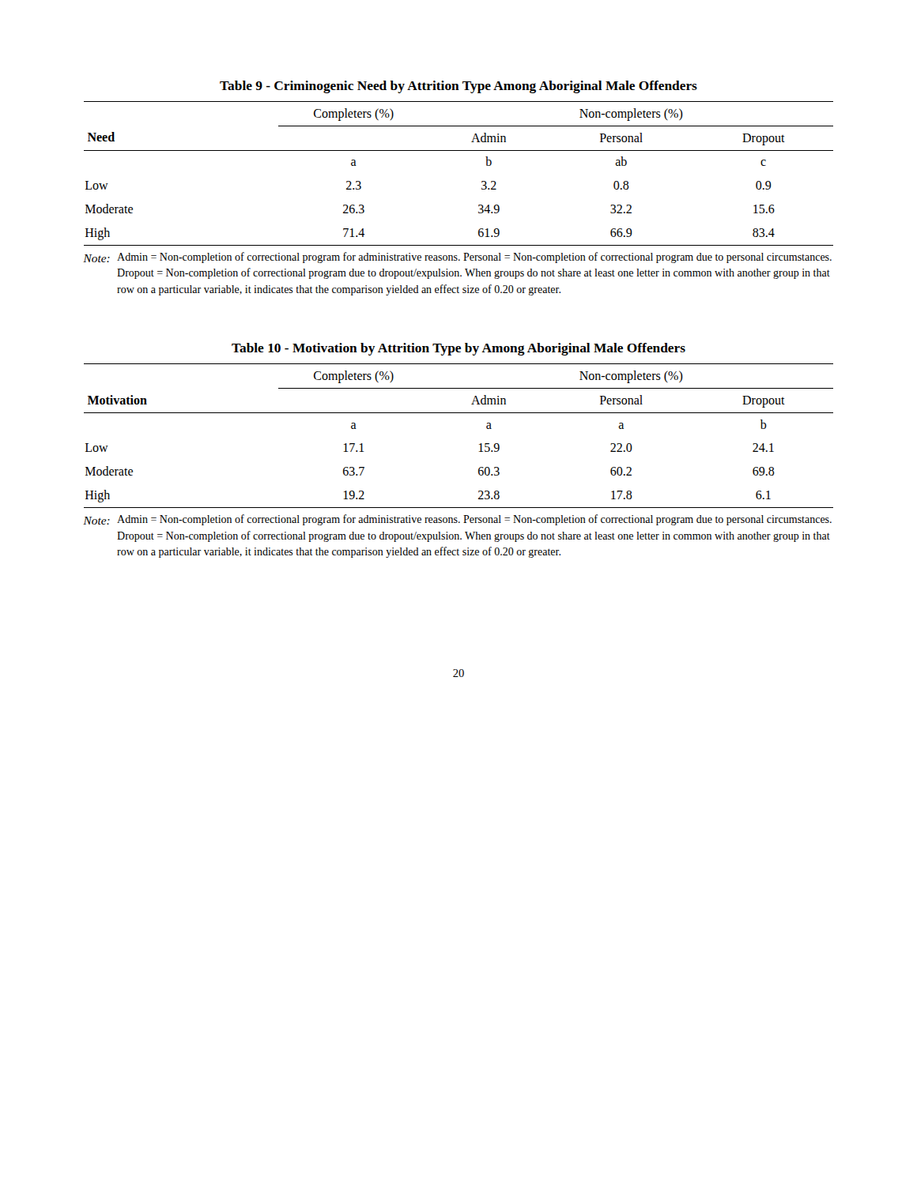Table 9 - Criminogenic Need by Attrition Type Among Aboriginal Male Offenders
| | Completers (%) | Non-completers (%) |
| Need | | Admin | Personal | Dropout |
| | a | b | ab | c |
| Low | 2.3 | 3.2 | 0.8 | 0.9 |
| Moderate | 26.3 | 34.9 | 32.2 | 15.6 |
| High | 71.4 | 61.9 | 66.9 | 83.4 |
Note: Admin = Non-completion of correctional program for administrative reasons. Personal = Non-completion of correctional program due to personal circumstances. Dropout = Non-completion of correctional program due to dropout/expulsion. When groups do not share at least one letter in common with another group in that row on a particular variable, it indicates that the comparison yielded an effect size of 0.20 or greater.
Table 10 - Motivation by Attrition Type by Among Aboriginal Male Offenders
| | Completers (%) | Non-completers (%) |
| Motivation | | Admin | Personal | Dropout |
| | a | a | a | b |
| Low | 17.1 | 15.9 | 22.0 | 24.1 |
| Moderate | 63.7 | 60.3 | 60.2 | 69.8 |
| High | 19.2 | 23.8 | 17.8 | 6.1 |
Note: Admin = Non-completion of correctional program for administrative reasons. Personal = Non-completion of correctional program due to personal circumstances. Dropout = Non-completion of correctional program due to dropout/expulsion. When groups do not share at least one letter in common with another group in that row on a particular variable, it indicates that the comparison yielded an effect size of 0.20 or greater.
20